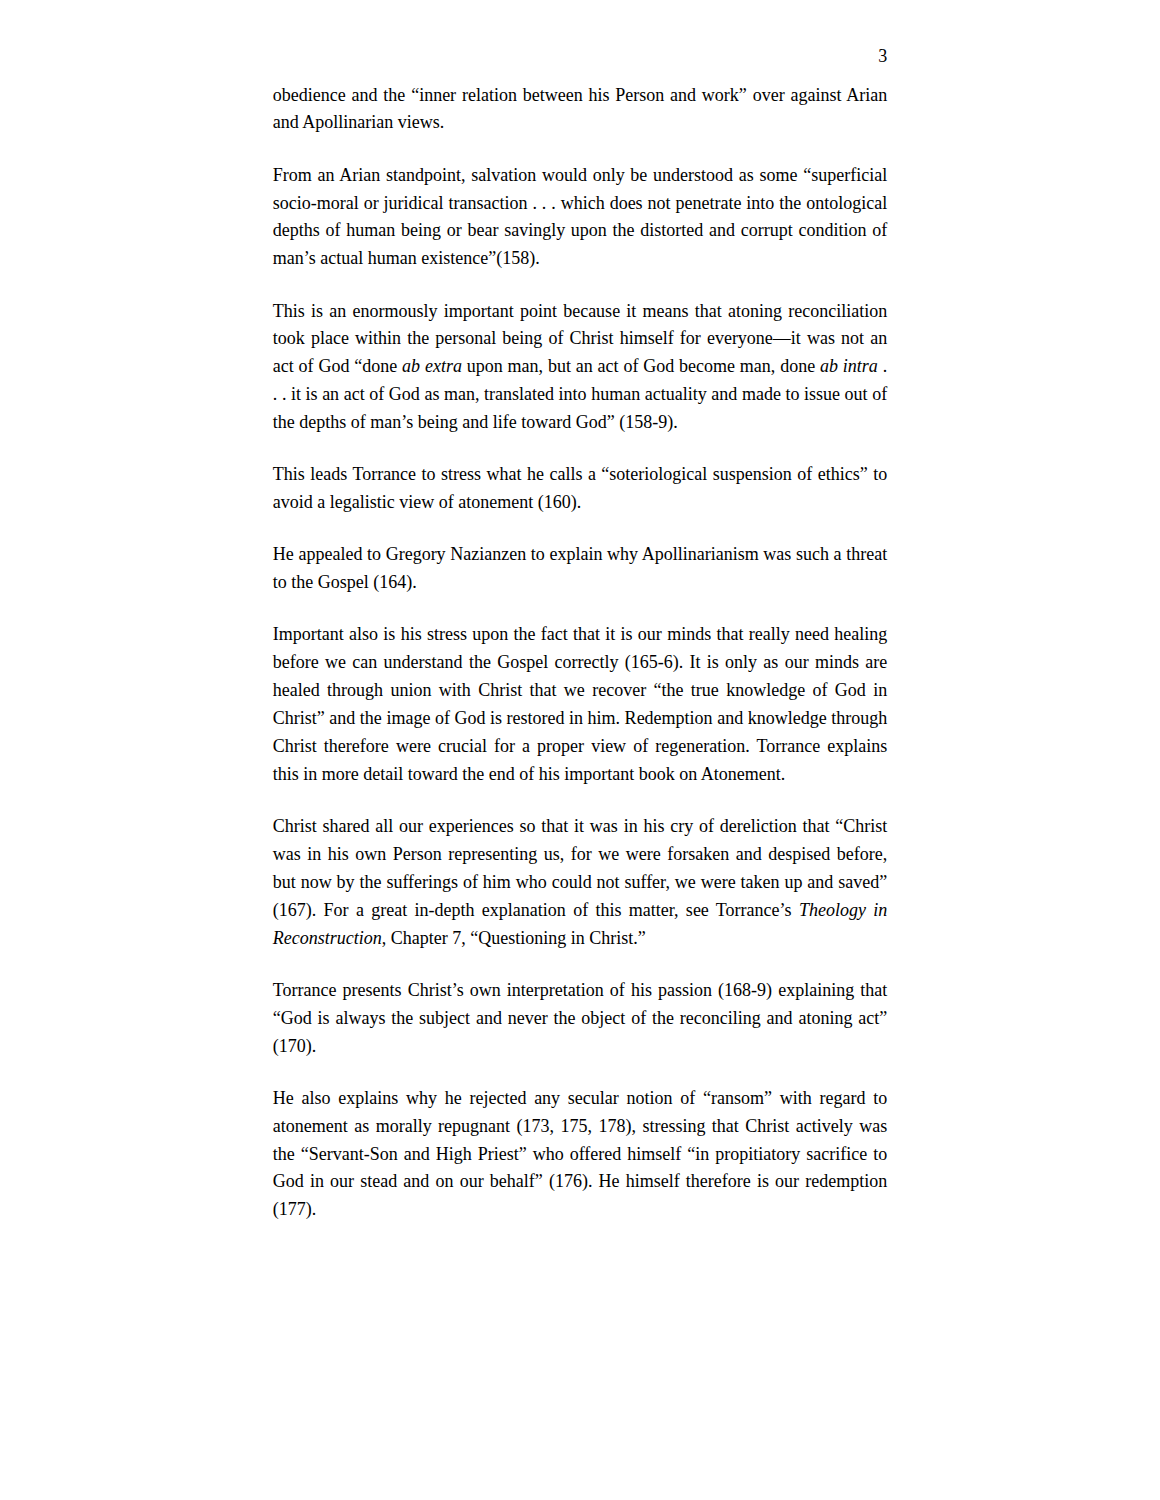3
obedience and the “inner relation between his Person and work” over against Arian and Apollinarian views.
From an Arian standpoint, salvation would only be understood as some “superficial socio-moral or juridical transaction . . . which does not penetrate into the ontological depths of human being or bear savingly upon the distorted and corrupt condition of man’s actual human existence”(158).
This is an enormously important point because it means that atoning reconciliation took place within the personal being of Christ himself for everyone—it was not an act of God “done ab extra upon man, but an act of God become man, done ab intra . . . it is an act of God as man, translated into human actuality and made to issue out of the depths of man’s being and life toward God” (158-9).
This leads Torrance to stress what he calls a “soteriological suspension of ethics” to avoid a legalistic view of atonement (160).
He appealed to Gregory Nazianzen to explain why Apollinarianism was such a threat to the Gospel (164).
Important also is his stress upon the fact that it is our minds that really need healing before we can understand the Gospel correctly (165-6). It is only as our minds are healed through union with Christ that we recover “the true knowledge of God in Christ” and the image of God is restored in him. Redemption and knowledge through Christ therefore were crucial for a proper view of regeneration. Torrance explains this in more detail toward the end of his important book on Atonement.
Christ shared all our experiences so that it was in his cry of dereliction that “Christ was in his own Person representing us, for we were forsaken and despised before, but now by the sufferings of him who could not suffer, we were taken up and saved” (167). For a great in-depth explanation of this matter, see Torrance’s Theology in Reconstruction, Chapter 7, “Questioning in Christ.”
Torrance presents Christ’s own interpretation of his passion (168-9) explaining that “God is always the subject and never the object of the reconciling and atoning act” (170).
He also explains why he rejected any secular notion of “ransom” with regard to atonement as morally repugnant (173, 175, 178), stressing that Christ actively was the “Servant-Son and High Priest” who offered himself “in propitiatory sacrifice to God in our stead and on our behalf” (176). He himself therefore is our redemption (177).